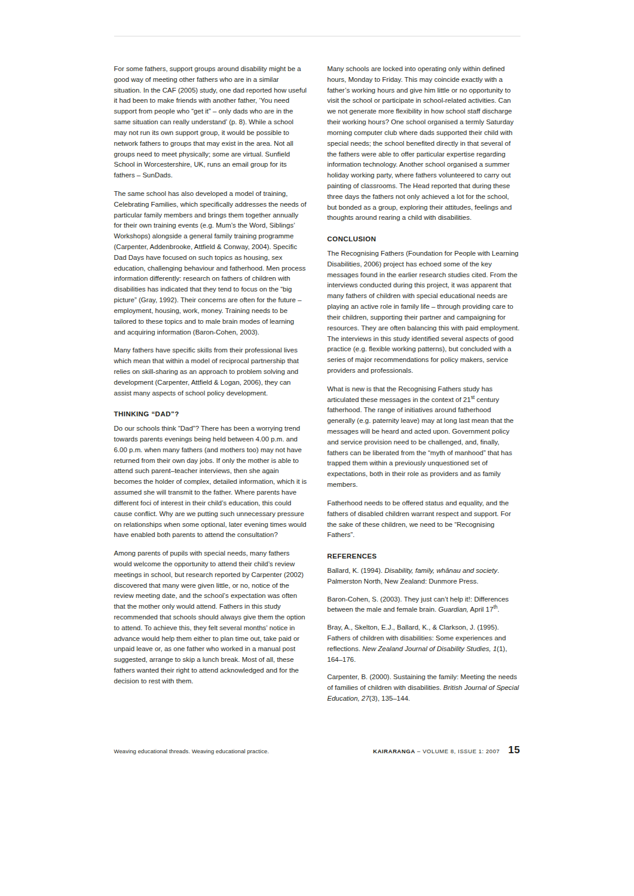For some fathers, support groups around disability might be a good way of meeting other fathers who are in a similar situation. In the CAF (2005) study, one dad reported how useful it had been to make friends with another father, ‘You need support from people who “get it” – only dads who are in the same situation can really understand’ (p. 8). While a school may not run its own support group, it would be possible to network fathers to groups that may exist in the area. Not all groups need to meet physically; some are virtual. Sunfield School in Worcestershire, UK, runs an email group for its fathers – SunDads.
The same school has also developed a model of training, Celebrating Families, which specifically addresses the needs of particular family members and brings them together annually for their own training events (e.g. Mum’s the Word, Siblings’ Workshops) alongside a general family training programme (Carpenter, Addenbrooke, Attfield & Conway, 2004). Specific Dad Days have focused on such topics as housing, sex education, challenging behaviour and fatherhood. Men process information differently: research on fathers of children with disabilities has indicated that they tend to focus on the “big picture” (Gray, 1992). Their concerns are often for the future – employment, housing, work, money. Training needs to be tailored to these topics and to male brain modes of learning and acquiring information (Baron-Cohen, 2003).
Many fathers have specific skills from their professional lives which mean that within a model of reciprocal partnership that relies on skill-sharing as an approach to problem solving and development (Carpenter, Attfield & Logan, 2006), they can assist many aspects of school policy development.
Thinking “Dad”?
Do our schools think “Dad”? There has been a worrying trend towards parents evenings being held between 4.00 p.m. and 6.00 p.m. when many fathers (and mothers too) may not have returned from their own day jobs. If only the mother is able to attend such parent–teacher interviews, then she again becomes the holder of complex, detailed information, which it is assumed she will transmit to the father. Where parents have different foci of interest in their child’s education, this could cause conflict. Why are we putting such unnecessary pressure on relationships when some optional, later evening times would have enabled both parents to attend the consultation?
Among parents of pupils with special needs, many fathers would welcome the opportunity to attend their child’s review meetings in school, but research reported by Carpenter (2002) discovered that many were given little, or no, notice of the review meeting date, and the school’s expectation was often that the mother only would attend. Fathers in this study recommended that schools should always give them the option to attend. To achieve this, they felt several months’ notice in advance would help them either to plan time out, take paid or unpaid leave or, as one father who worked in a manual post suggested, arrange to skip a lunch break. Most of all, these fathers wanted their right to attend acknowledged and for the decision to rest with them.
Many schools are locked into operating only within defined hours, Monday to Friday. This may coincide exactly with a father’s working hours and give him little or no opportunity to visit the school or participate in school-related activities. Can we not generate more flexibility in how school staff discharge their working hours? One school organised a termly Saturday morning computer club where dads supported their child with special needs; the school benefited directly in that several of the fathers were able to offer particular expertise regarding information technology. Another school organised a summer holiday working party, where fathers volunteered to carry out painting of classrooms. The Head reported that during these three days the fathers not only achieved a lot for the school, but bonded as a group, exploring their attitudes, feelings and thoughts around rearing a child with disabilities.
Conclusion
The Recognising Fathers (Foundation for People with Learning Disabilities, 2006) project has echoed some of the key messages found in the earlier research studies cited. From the interviews conducted during this project, it was apparent that many fathers of children with special educational needs are playing an active role in family life – through providing care to their children, supporting their partner and campaigning for resources. They are often balancing this with paid employment. The interviews in this study identified several aspects of good practice (e.g. flexible working patterns), but concluded with a series of major recommendations for policy makers, service providers and professionals.
What is new is that the Recognising Fathers study has articulated these messages in the context of 21st century fatherhood. The range of initiatives around fatherhood generally (e.g. paternity leave) may at long last mean that the messages will be heard and acted upon. Government policy and service provision need to be challenged, and, finally, fathers can be liberated from the “myth of manhood” that has trapped them within a previously unquestioned set of expectations, both in their role as providers and as family members.
Fatherhood needs to be offered status and equality, and the fathers of disabled children warrant respect and support. For the sake of these children, we need to be “Recognising Fathers”.
References
Ballard, K. (1994). Disability, family, whānau and society. Palmerston North, New Zealand: Dunmore Press.
Baron-Cohen, S. (2003). They just can’t help it!: Differences between the male and female brain. Guardian, April 17th.
Bray, A., Skelton, E.J., Ballard, K., & Clarkson, J. (1995). Fathers of children with disabilities: Some experiences and reflections. New Zealand Journal of Disability Studies, 1(1), 164–176.
Carpenter, B. (2000). Sustaining the family: Meeting the needs of families of children with disabilities. British Journal of Special Education, 27(3), 135–144.
Weaving educational threads. Weaving educational practice.
KAIRARANGA – VOLUME 8, ISSUE 1: 200715